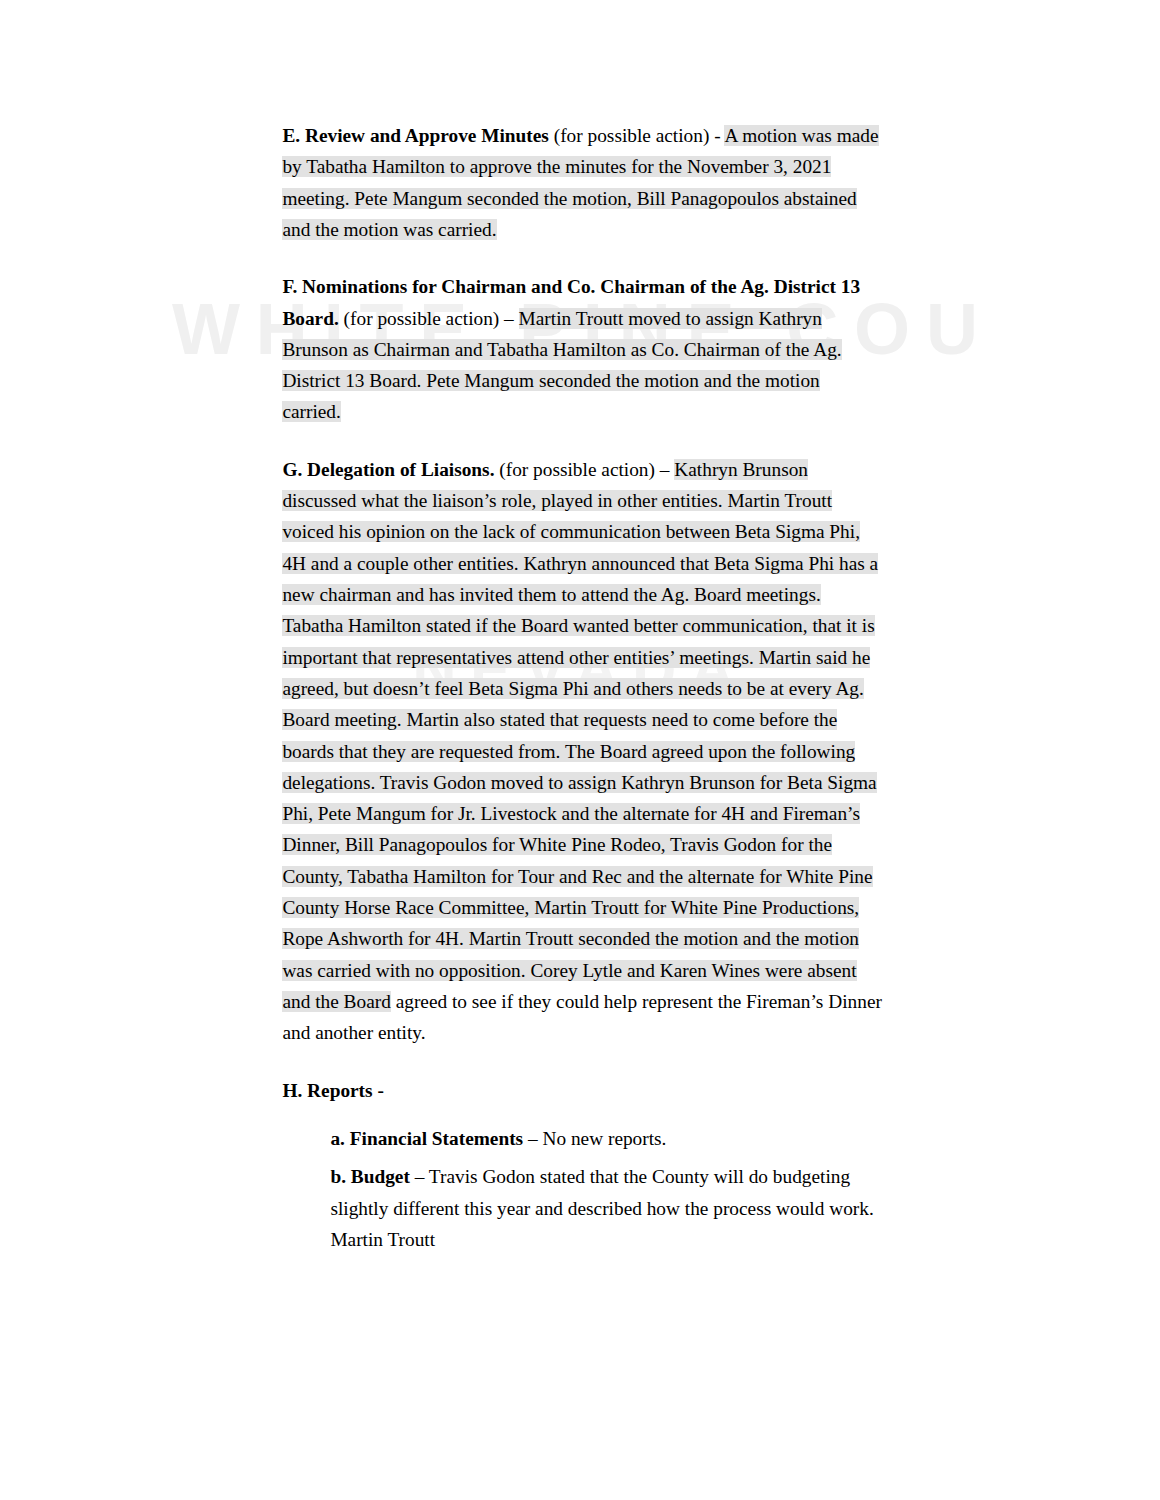WHITE PINE COUNTY
NEVADA
E. Review and Approve Minutes (for possible action) - A motion was made by Tabatha Hamilton to approve the minutes for the November 3, 2021 meeting. Pete Mangum seconded the motion, Bill Panagopoulos abstained and the motion was carried.
F. Nominations for Chairman and Co. Chairman of the Ag. District 13 Board. (for possible action) – Martin Troutt moved to assign Kathryn Brunson as Chairman and Tabatha Hamilton as Co. Chairman of the Ag. District 13 Board. Pete Mangum seconded the motion and the motion carried.
G. Delegation of Liaisons. (for possible action) – Kathryn Brunson discussed what the liaison’s role, played in other entities. Martin Troutt voiced his opinion on the lack of communication between Beta Sigma Phi, 4H and a couple other entities. Kathryn announced that Beta Sigma Phi has a new chairman and has invited them to attend the Ag. Board meetings. Tabatha Hamilton stated if the Board wanted better communication, that it is important that representatives attend other entities’ meetings. Martin said he agreed, but doesn’t feel Beta Sigma Phi and others needs to be at every Ag. Board meeting. Martin also stated that requests need to come before the boards that they are requested from. The Board agreed upon the following delegations. Travis Godon moved to assign Kathryn Brunson for Beta Sigma Phi, Pete Mangum for Jr. Livestock and the alternate for 4H and Fireman’s Dinner, Bill Panagopoulos for White Pine Rodeo, Travis Godon for the County, Tabatha Hamilton for Tour and Rec and the alternate for White Pine County Horse Race Committee, Martin Troutt for White Pine Productions, Rope Ashworth for 4H. Martin Troutt seconded the motion and the motion was carried with no opposition. Corey Lytle and Karen Wines were absent and the Board agreed to see if they could help represent the Fireman’s Dinner and another entity.
H. Reports -
a. Financial Statements – No new reports.
b. Budget – Travis Godon stated that the County will do budgeting slightly different this year and described how the process would work. Martin Troutt